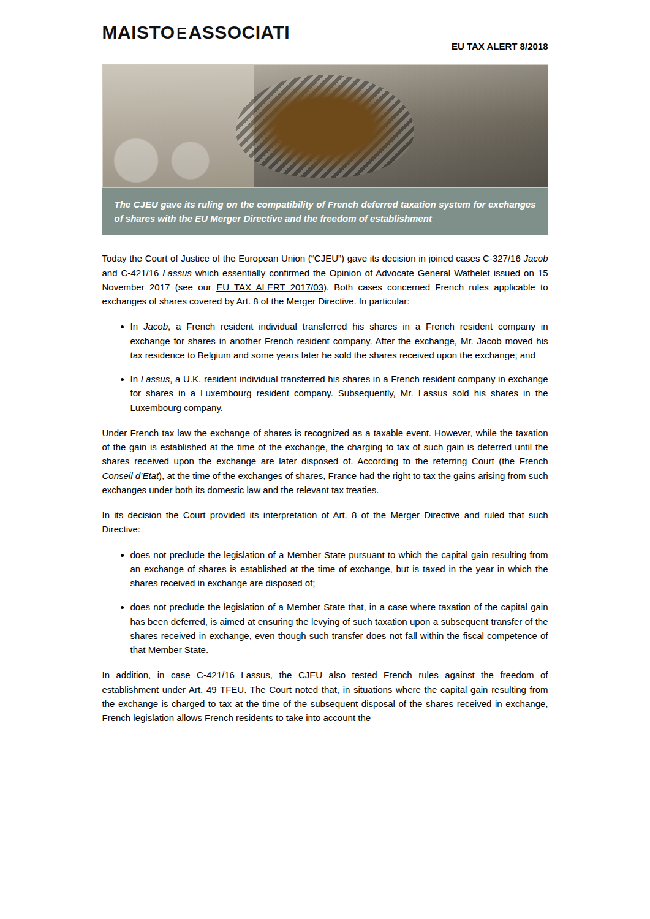MAISTOEASSOCIATI
EU TAX ALERT 8/2018
The CJEU gave its ruling on the compatibility of French deferred taxation system for exchanges of shares with the EU Merger Directive and the freedom of establishment
Today the Court of Justice of the European Union (“CJEU”) gave its decision in joined cases C-327/16 Jacob and C-421/16 Lassus which essentially confirmed the Opinion of Advocate General Wathelet issued on 15 November 2017 (see our EU TAX ALERT 2017/03). Both cases concerned French rules applicable to exchanges of shares covered by Art. 8 of the Merger Directive. In particular:
In Jacob, a French resident individual transferred his shares in a French resident company in exchange for shares in another French resident company. After the exchange, Mr. Jacob moved his tax residence to Belgium and some years later he sold the shares received upon the exchange; and
In Lassus, a U.K. resident individual transferred his shares in a French resident company in exchange for shares in a Luxembourg resident company. Subsequently, Mr. Lassus sold his shares in the Luxembourg company.
Under French tax law the exchange of shares is recognized as a taxable event. However, while the taxation of the gain is established at the time of the exchange, the charging to tax of such gain is deferred until the shares received upon the exchange are later disposed of. According to the referring Court (the French Conseil d’Etat), at the time of the exchanges of shares, France had the right to tax the gains arising from such exchanges under both its domestic law and the relevant tax treaties.
In its decision the Court provided its interpretation of Art. 8 of the Merger Directive and ruled that such Directive:
does not preclude the legislation of a Member State pursuant to which the capital gain resulting from an exchange of shares is established at the time of exchange, but is taxed in the year in which the shares received in exchange are disposed of;
does not preclude the legislation of a Member State that, in a case where taxation of the capital gain has been deferred, is aimed at ensuring the levying of such taxation upon a subsequent transfer of the shares received in exchange, even though such transfer does not fall within the fiscal competence of that Member State.
In addition, in case C-421/16 Lassus, the CJEU also tested French rules against the freedom of establishment under Art. 49 TFEU. The Court noted that, in situations where the capital gain resulting from the exchange is charged to tax at the time of the subsequent disposal of the shares received in exchange, French legislation allows French residents to take into account the